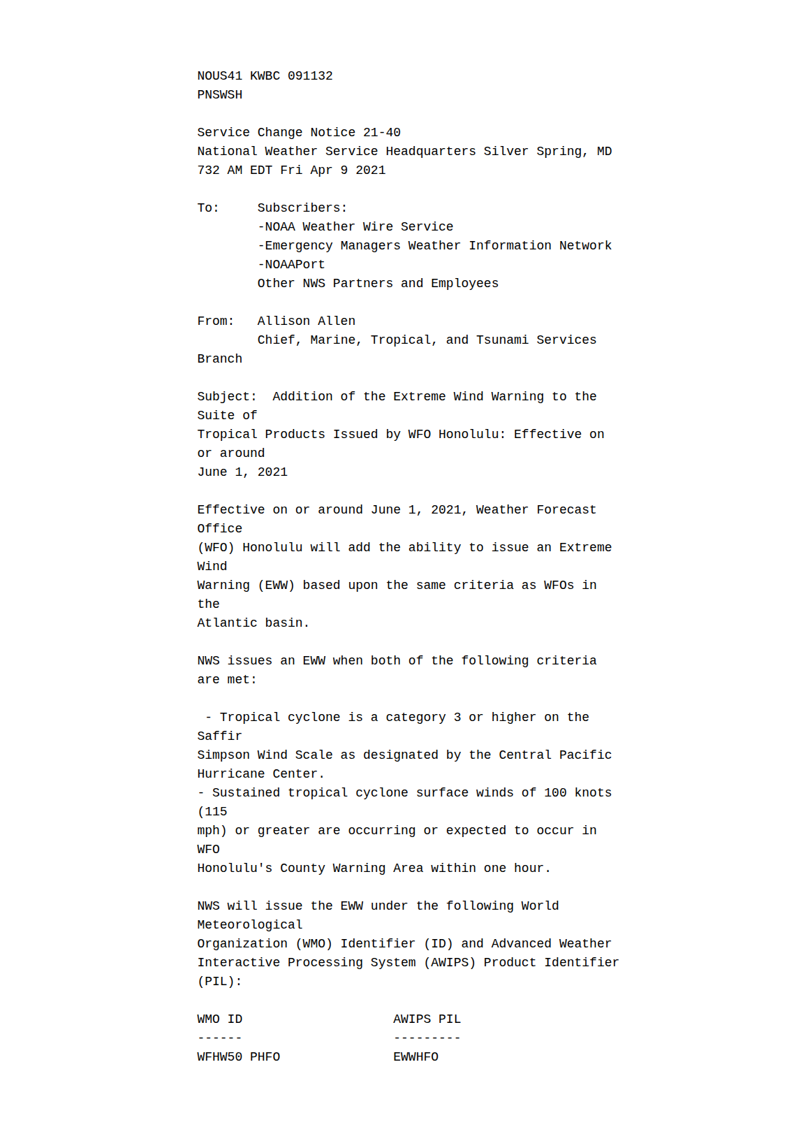NOUS41 KWBC 091132
PNSWSH

Service Change Notice 21-40
National Weather Service Headquarters Silver Spring, MD
732 AM EDT Fri Apr 9 2021

To:     Subscribers:
        -NOAA Weather Wire Service
        -Emergency Managers Weather Information Network
        -NOAAPort
        Other NWS Partners and Employees

From:   Allison Allen
        Chief, Marine, Tropical, and Tsunami Services Branch

Subject:  Addition of the Extreme Wind Warning to the Suite of
Tropical Products Issued by WFO Honolulu: Effective on or around
June 1, 2021

Effective on or around June 1, 2021, Weather Forecast Office
(WFO) Honolulu will add the ability to issue an Extreme Wind
Warning (EWW) based upon the same criteria as WFOs in the
Atlantic basin.

NWS issues an EWW when both of the following criteria are met:

 - Tropical cyclone is a category 3 or higher on the Saffir
Simpson Wind Scale as designated by the Central Pacific
Hurricane Center.
- Sustained tropical cyclone surface winds of 100 knots (115
mph) or greater are occurring or expected to occur in WFO
Honolulu's County Warning Area within one hour.

NWS will issue the EWW under the following World Meteorological
Organization (WMO) Identifier (ID) and Advanced Weather
Interactive Processing System (AWIPS) Product Identifier (PIL):

WMO ID                    AWIPS PIL
------                    ---------
WFHW50 PHFO               EWWHFO